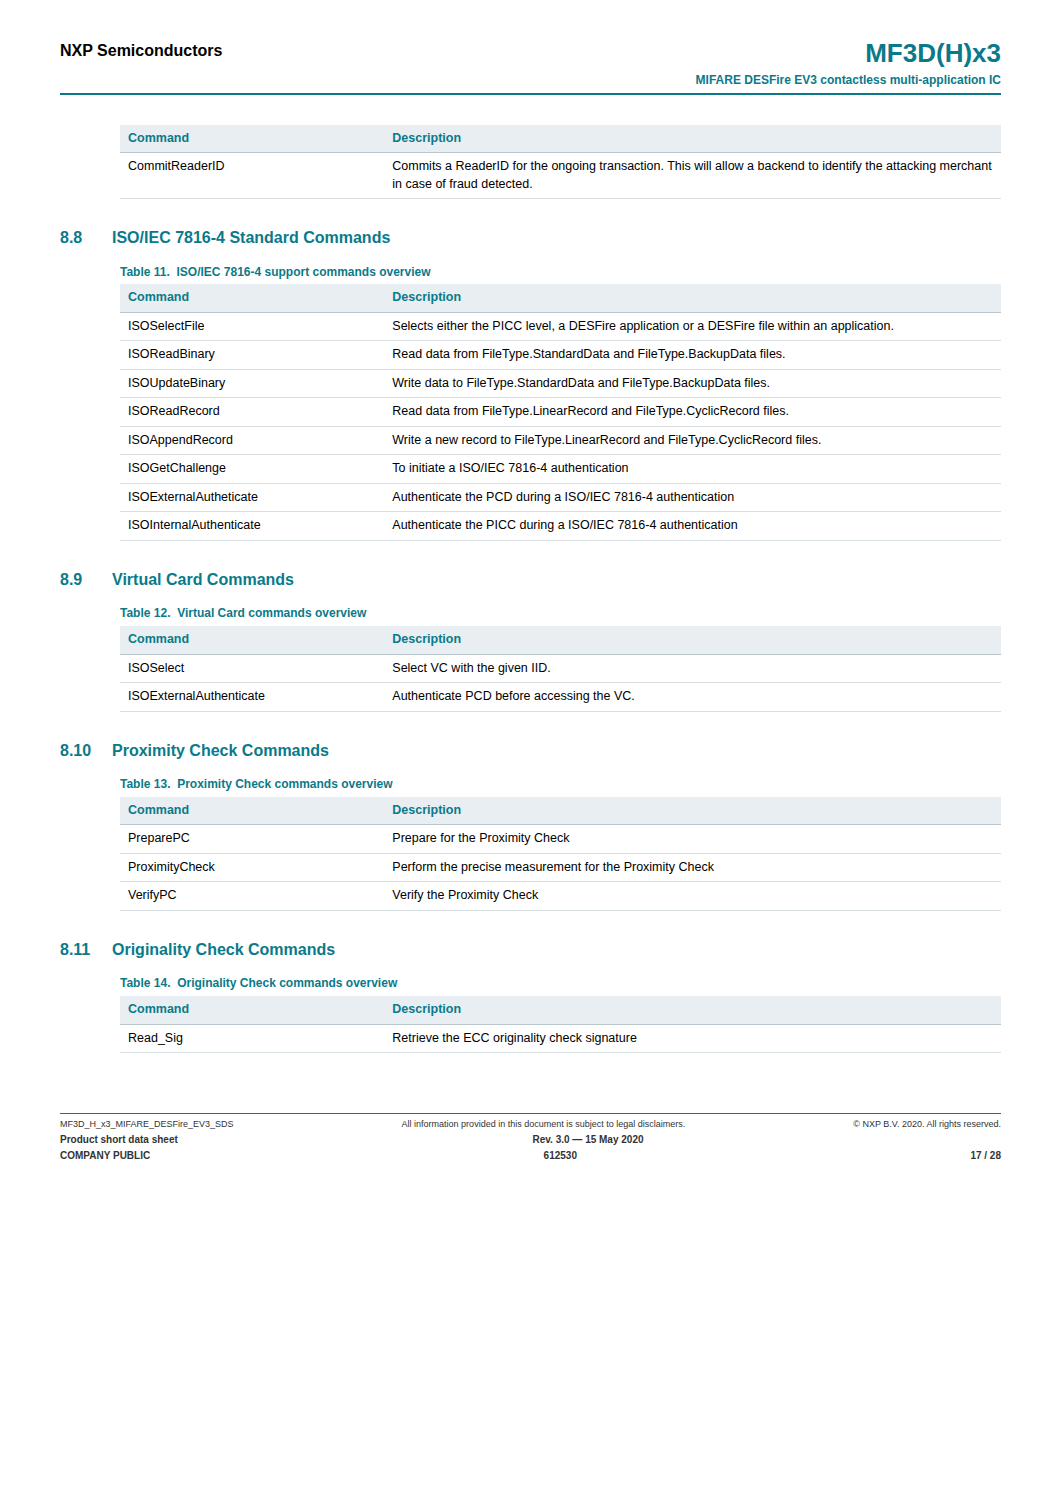NXP Semiconductors
MF3D(H)x3
MIFARE DESFire EV3 contactless multi-application IC
| Command | Description |
| --- | --- |
| CommitReaderID | Commits a ReaderID for the ongoing transaction. This will allow a backend to identify the attacking merchant in case of fraud detected. |
8.8 ISO/IEC 7816-4 Standard Commands
Table 11. ISO/IEC 7816-4 support commands overview
| Command | Description |
| --- | --- |
| ISOSelectFile | Selects either the PICC level, a DESFire application or a DESFire file within an application. |
| ISOReadBinary | Read data from FileType.StandardData and FileType.BackupData files. |
| ISOUpdateBinary | Write data to FileType.StandardData and FileType.BackupData files. |
| ISOReadRecord | Read data from FileType.LinearRecord and FileType.CyclicRecord files. |
| ISOAppendRecord | Write a new record to FileType.LinearRecord and FileType.CyclicRecord files. |
| ISOGetChallenge | To initiate a ISO/IEC 7816-4 authentication |
| ISOExternalAutheticate | Authenticate the PCD during a ISO/IEC 7816-4 authentication |
| ISOInternalAuthenticate | Authenticate the PICC during a ISO/IEC 7816-4 authentication |
8.9 Virtual Card Commands
Table 12. Virtual Card commands overview
| Command | Description |
| --- | --- |
| ISOSelect | Select VC with the given IID. |
| ISOExternalAuthenticate | Authenticate PCD before accessing the VC. |
8.10 Proximity Check Commands
Table 13. Proximity Check commands overview
| Command | Description |
| --- | --- |
| PreparePC | Prepare for the Proximity Check |
| ProximityCheck | Perform the precise measurement for the Proximity Check |
| VerifyPC | Verify the Proximity Check |
8.11 Originality Check Commands
Table 14. Originality Check commands overview
| Command | Description |
| --- | --- |
| Read_Sig | Retrieve the ECC originality check signature |
MF3D_H_x3_MIFARE_DESFire_EV3_SDS
All information provided in this document is subject to legal disclaimers.
© NXP B.V. 2020. All rights reserved.
Product short data sheet
Rev. 3.0 — 15 May 2020
COMPANY PUBLIC
612530
17 / 28